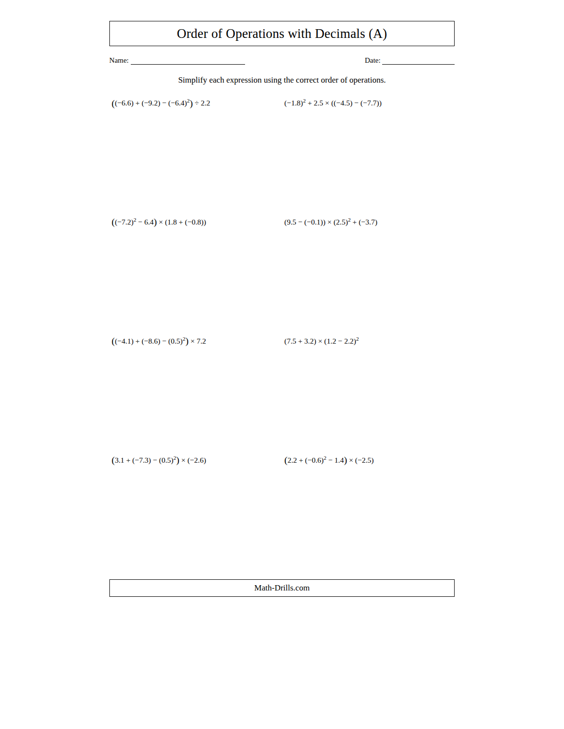Order of Operations with Decimals (A)
Name: Date:
Simplify each expression using the correct order of operations.
| ( (−6.6) + (−9.2) − (−6.4) 2 ) ÷ 2.2 | (−1.8) 2 + 2.5 × ((−4.5) − (−7.7)) |
| ( (−7.2) 2 − 6.4 ) × (1.8 + (−0.8)) | (9.5 − (−0.1)) × (2.5) 2 + (−3.7) |
| ( (−4.1) + (−8.6) − (0.5) 2 ) × 7.2 | (7.5 + 3.2) × (1.2 − 2.2) 2 |
| ( 3.1 + (−7.3) − (0.5) 2 ) × (−2.6) | ( 2.2 + (−0.6) 2 − 1.4 ) × (−2.5) |
Math-Drills.com